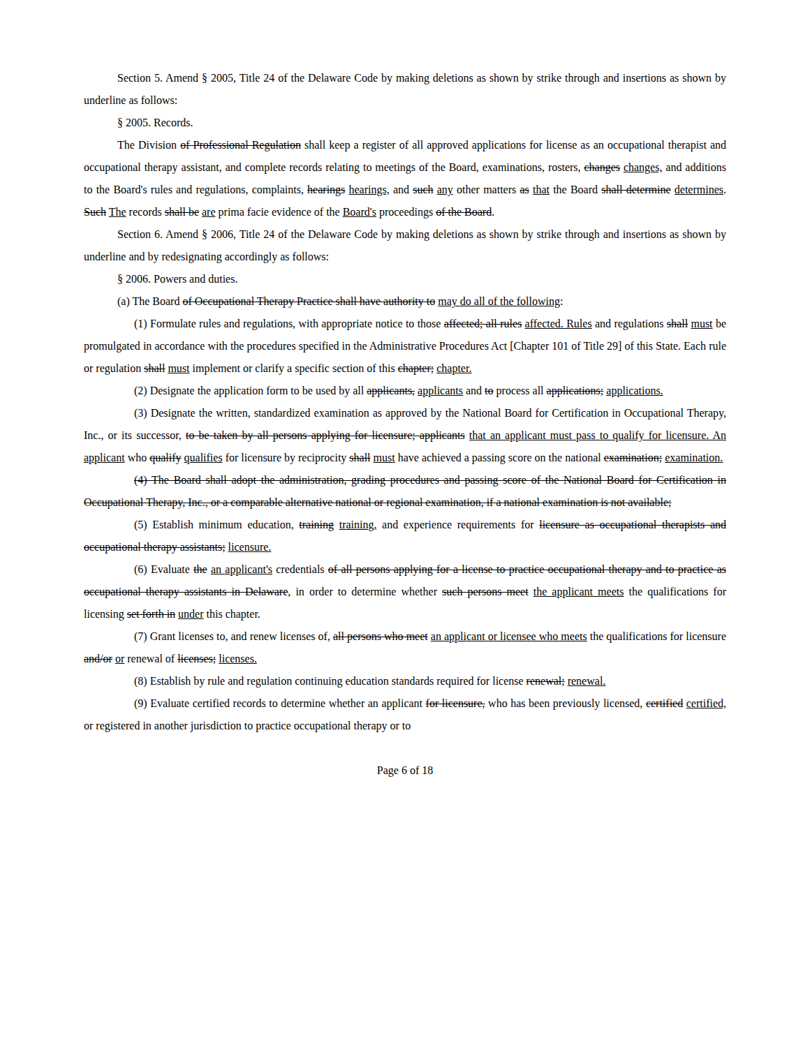Section 5. Amend § 2005, Title 24 of the Delaware Code by making deletions as shown by strike through and insertions as shown by underline as follows:
§ 2005. Records.
The Division of Professional Regulation shall keep a register of all approved applications for license as an occupational therapist and occupational therapy assistant, and complete records relating to meetings of the Board, examinations, rosters, changes changes, and additions to the Board's rules and regulations, complaints, hearings hearings, and such any other matters as that the Board shall determine determines. Such The records shall be are prima facie evidence of the Board's proceedings of the Board.
Section 6. Amend § 2006, Title 24 of the Delaware Code by making deletions as shown by strike through and insertions as shown by underline and by redesignating accordingly as follows:
§ 2006. Powers and duties.
(a) The Board of Occupational Therapy Practice shall have authority to may do all of the following:
(1) Formulate rules and regulations, with appropriate notice to those affected; all rules affected. Rules and regulations shall must be promulgated in accordance with the procedures specified in the Administrative Procedures Act [Chapter 101 of Title 29] of this State. Each rule or regulation shall must implement or clarify a specific section of this chapter; chapter.
(2) Designate the application form to be used by all applicants, applicants and to process all applications; applications.
(3) Designate the written, standardized examination as approved by the National Board for Certification in Occupational Therapy, Inc., or its successor, to be taken by all persons applying for licensure; applicants that an applicant must pass to qualify for licensure. An applicant who qualify qualifies for licensure by reciprocity shall must have achieved a passing score on the national examination; examination.
(4) The Board shall adopt the administration, grading procedures and passing score of the National Board for Certification in Occupational Therapy, Inc., or a comparable alternative national or regional examination, if a national examination is not available;
(5) Establish minimum education, training training, and experience requirements for licensure as occupational therapists and occupational therapy assistants; licensure.
(6) Evaluate the an applicant's credentials of all persons applying for a license to practice occupational therapy and to practice as occupational therapy assistants in Delaware, in order to determine whether such persons meet the applicant meets the qualifications for licensing set forth in under this chapter.
(7) Grant licenses to, and renew licenses of, all persons who meet an applicant or licensee who meets the qualifications for licensure and/or or renewal of licenses; licenses.
(8) Establish by rule and regulation continuing education standards required for license renewal; renewal.
(9) Evaluate certified records to determine whether an applicant for licensure, who has been previously licensed, certified certified, or registered in another jurisdiction to practice occupational therapy or to
Page 6 of 18